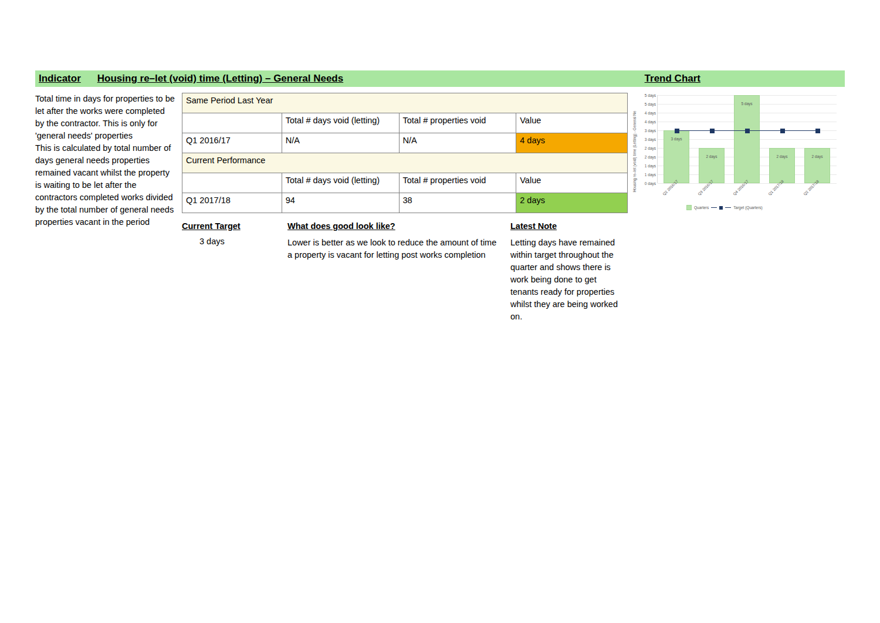Indicator Housing re–let (void) time (Letting) – General Needs Trend Chart
Total time in days for properties to be let after the works were completed by the contractor. This is only for 'general needs' properties
This is calculated by total number of days general needs properties remained vacant whilst the property is waiting to be let after the contractors completed works divided by the total number of general needs properties vacant in the period
| Same Period Last Year |
| | Total # days void (letting) | Total # properties void | Value |
| Q1 2016/17 | N/A | N/A | 4 days |
| Current Performance |
| | Total # days void (letting) | Total # properties void | Value |
| Q1 2017/18 | 94 | 38 | 2 days |
Current Target
3 days
What does good look like?
Lower is better as we look to reduce the amount of time a property is vacant for letting post works completion
Latest Note
Letting days have remained within target throughout the quarter and shows there is work being done to get tenants ready for properties whilst they are being worked on.
Housing re–let (void) time (Letting) - General Ne
5 days
5 days
4 days
4 days
3 days
3 days
2 days
2 days
1 days
1 days
0 days
3 days
2 days
5 days
2 days
2 days
Q2 2016/17
Q3 2016/17
Q4 2016/17
Q1 2017/18
Q2 2017/18
Quarters Target (Quarters)